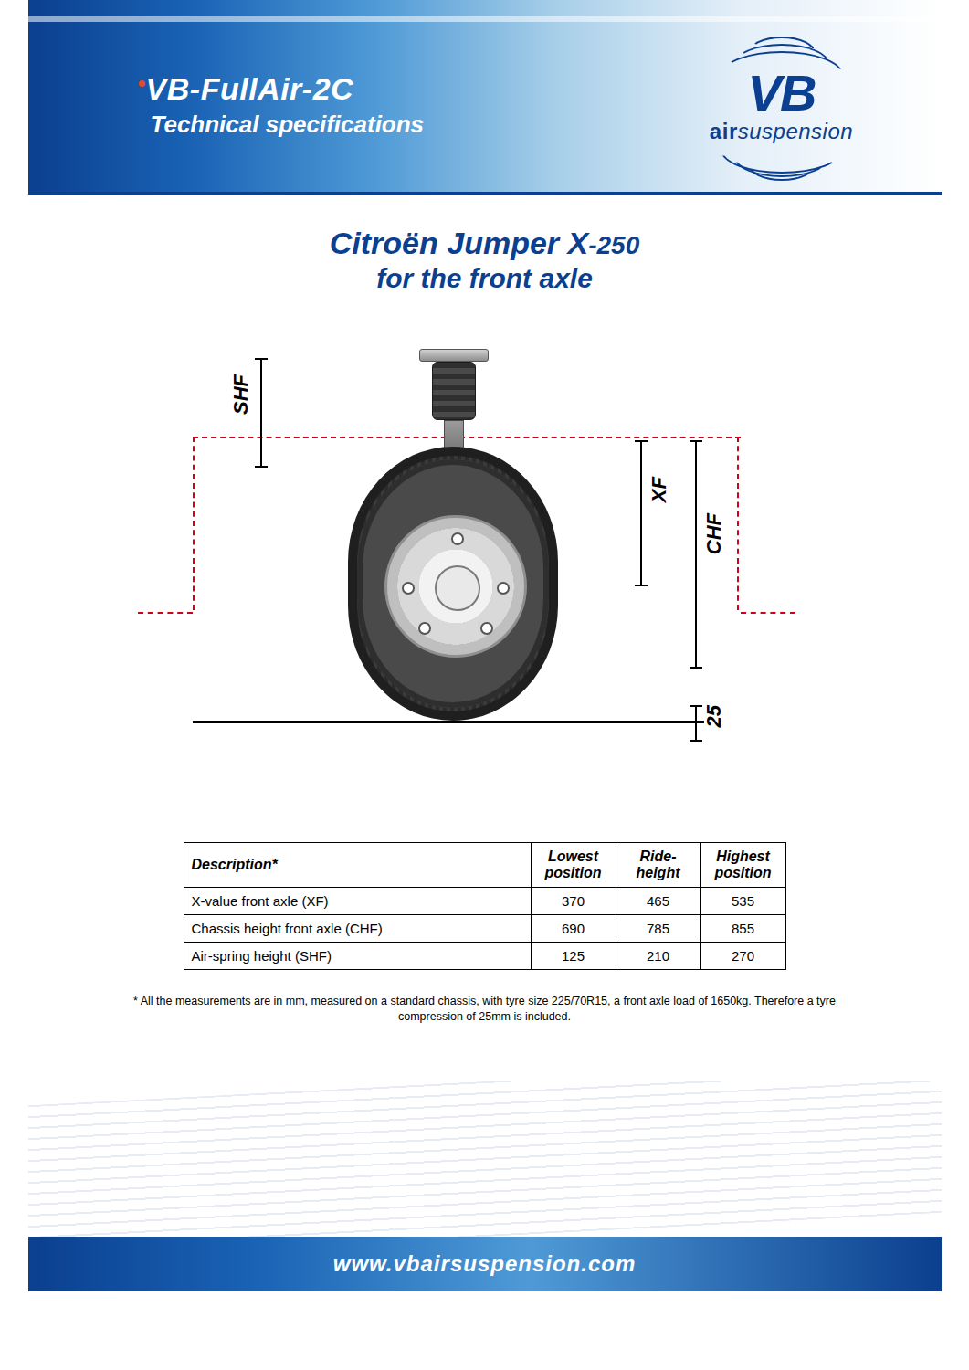•
VB-FullAir-2C
Technical specifications
VB
air suspension
Citroën Jumper X-250
for the front axle
SHF
XF
CHF
25
| Description* | Lowest position | Ride- height | Highest position |
| --- | --- | --- | --- |
| X-value front axle (XF) | 370 | 465 | 535 |
| Chassis height front axle (CHF) | 690 | 785 | 855 |
| Air-spring height (SHF) | 125 | 210 | 270 |
* All the measurements are in mm, measured on a standard chassis, with tyre size 225/70R15, a front axle load of 1650kg. Therefore a tyre compression of 25mm is included.
www.vbairsuspension.com